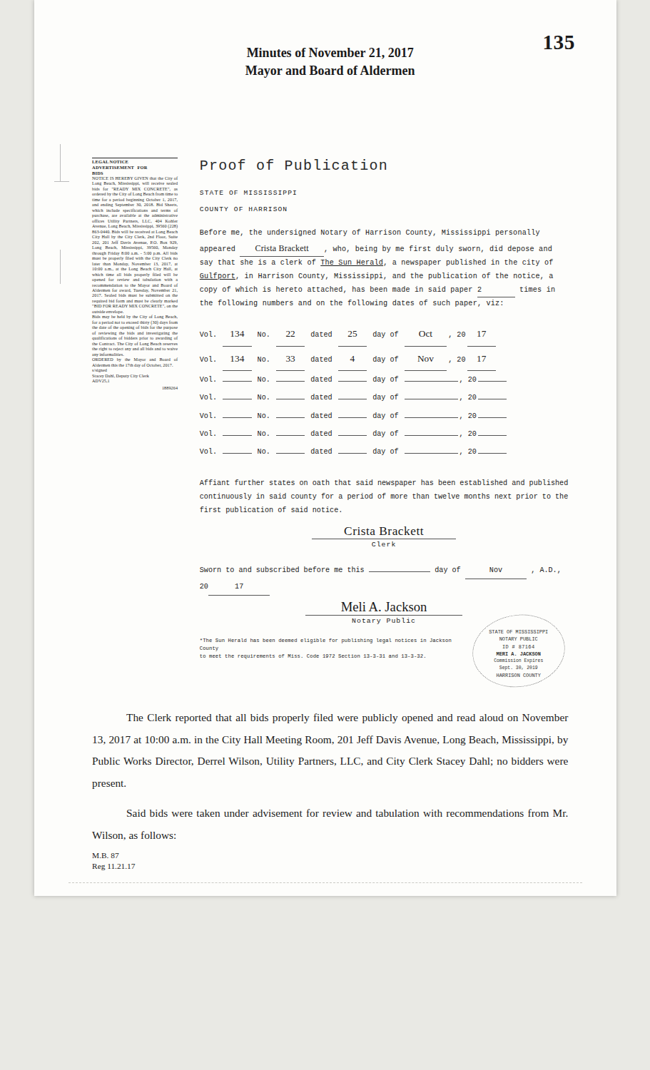135
Minutes of November 21, 2017
Mayor and Board of Aldermen
LEGAL NOTICE ADVERTISEMENT FOR BIDS
NOTICE IS HEREBY GIVEN that the City of Long Beach, Mississippi, will receive sealed bids for "READY MIX CONCRETE", as ordered by the City of Long Beach from time to time for a period beginning October 1, 2017, and ending September 30, 2018. Bid Sheets, which include specifications and terms of purchase, are available at the administrative offices Utility Partners, LLC, 404 Kohler Avenue, Long Beach, Mississippi, 39560 (228) 863-0440. Bids will be received at Long Beach City Hall by the City Clerk, 2nd Floor, Suite 202, 201 Jeff Davis Avenue, P.O. Box 929, Long Beach, Mississippi, 39560, Monday through Friday 8:00 a.m. - 5:00 p.m. All bids must be properly filed with the City Clerk no later than Monday, November 13, 2017, at 10:00 a.m., at the Long Beach City Hall, at which time all bids properly filed will be opened for review and tabulation with a recommendation to the Mayor and Board of Aldermen for award, Tuesday, November 21, 2017. Sealed bids must be submitted on the required bid form and must be clearly marked "BID FOR READY MIX CONCRETE", on the outside envelope.
Bids may be held by the City of Long Beach, for a period not to exceed thirty (30) days from the date of the opening of bids for the purpose of reviewing the bids and investigating the qualifications of bidders prior to awarding of the Contract. The City of Long Beach reserves the right to reject any and all bids and to waive any informalities.
ORDERED by the Mayor and Board of Aldermen this the 17th day of October, 2017.
s/signed
Stacey Dahl, Deputy City Clerk
ADV25,1
1889264
Proof of Publication
STATE OF MISSISSIPPI
COUNTY OF HARRISON
Before me, the undersigned Notary of Harrison County, Mississippi personally appeared Crista Brackett, who, being by me first duly sworn, did depose and say that she is a clerk of The Sun Herald, a newspaper published in the city of Gulfport, in Harrison County, Mississippi, and the publication of the notice, a copy of which is hereto attached, has been made in said paper 2 times in the following numbers and on the following dates of such paper, viz:
Vol. 134 No. 22 dated 25 day of Oct, 2017
Vol. 134 No. 33 dated 4 day of Nov, 2017
Vol. No. dated day of , 20
Vol. No. dated day of , 20
Vol. No. dated day of , 20
Vol. No. dated day of , 20
Vol. No. dated day of , 20
Affiant further states on oath that said newspaper has been established and published continuously in said county for a period of more than twelve months next prior to the first publication of said notice.
Crista Brackett
Clerk
Sworn to and subscribed before me this day of Nov , A.D., 2017
Meli A. Jackson
Notary Public
STATE OF MISSISSIPPI
NOTARY PUBLIC
ID # 87164
MERI A. JACKSON
Commission Expires
Sept. 30, 2019
HARRISON COUNTY
*The Sun Herald has been deemed eligible for publishing legal notices in Jackson County
to meet the requirements of Miss. Code 1972 Section 13-3-31 and 13-3-32.
The Clerk reported that all bids properly filed were publicly opened and read aloud on November 13, 2017 at 10:00 a.m. in the City Hall Meeting Room, 201 Jeff Davis Avenue, Long Beach, Mississippi, by Public Works Director, Derrel Wilson, Utility Partners, LLC, and City Clerk Stacey Dahl; no bidders were present.
Said bids were taken under advisement for review and tabulation with recommendations from Mr. Wilson, as follows:
M.B. 87
Reg 11.21.17